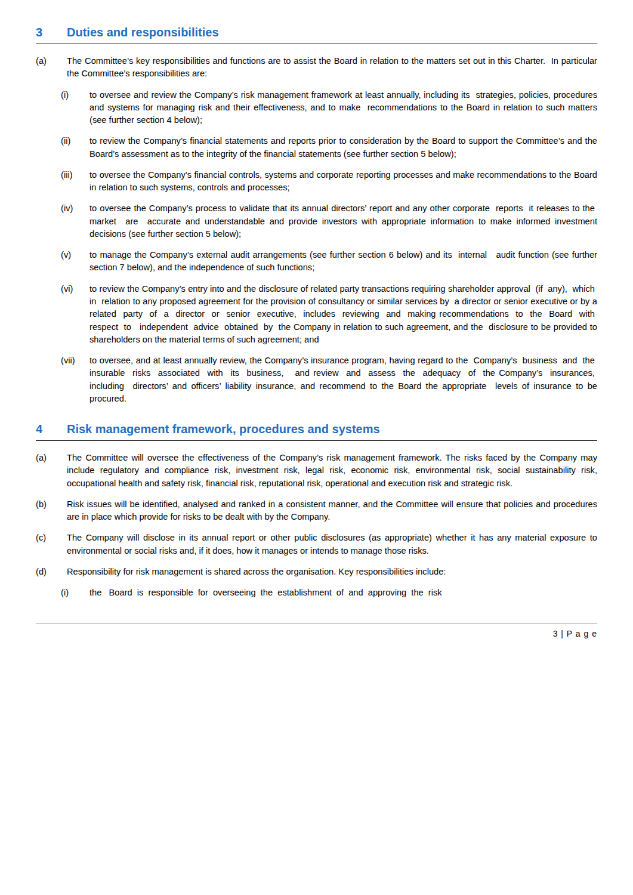3 Duties and responsibilities
(a)
The Committee’s key responsibilities and functions are to assist the Board in relation to the matters set out in this Charter. In particular the Committee’s responsibilities are:
(i)
to oversee and review the Company’s risk management framework at least annually, including its strategies, policies, procedures and systems for managing risk and their effectiveness, and to make recommendations to the Board in relation to such matters (see further section 4 below);
(ii)
to review the Company’s financial statements and reports prior to consideration by the Board to support the Committee’s and the Board’s assessment as to the integrity of the financial statements (see further section 5 below);
(iii)
to oversee the Company’s financial controls, systems and corporate reporting processes and make recommendations to the Board in relation to such systems, controls and processes;
(iv)
to oversee the Company’s process to validate that its annual directors’ report and any other corporate reports it releases to the market are accurate and understandable and provide investors with appropriate information to make informed investment decisions (see further section 5 below);
(v)
to manage the Company’s external audit arrangements (see further section 6 below) and its internal audit function (see further section 7 below), and the independence of such functions;
(vi)
to review the Company’s entry into and the disclosure of related party transactions requiring shareholder approval (if any), which in relation to any proposed agreement for the provision of consultancy or similar services by a director or senior executive or by a related party of a director or senior executive, includes reviewing and making recommendations to the Board with respect to independent advice obtained by the Company in relation to such agreement, and the disclosure to be provided to shareholders on the material terms of such agreement; and
(vii)
to oversee, and at least annually review, the Company’s insurance program, having regard to the Company’s business and the insurable risks associated with its business, and review and assess the adequacy of the Company’s insurances, including directors’ and officers’ liability insurance, and recommend to the Board the appropriate levels of insurance to be procured.
4 Risk management framework, procedures and systems
(a)
The Committee will oversee the effectiveness of the Company’s risk management framework. The risks faced by the Company may include regulatory and compliance risk, investment risk, legal risk, economic risk, environmental risk, social sustainability risk, occupational health and safety risk, financial risk, reputational risk, operational and execution risk and strategic risk.
(b)
Risk issues will be identified, analysed and ranked in a consistent manner, and the Committee will ensure that policies and procedures are in place which provide for risks to be dealt with by the Company.
(c)
The Company will disclose in its annual report or other public disclosures (as appropriate) whether it has any material exposure to environmental or social risks and, if it does, how it manages or intends to manage those risks.
(d)
Responsibility for risk management is shared across the organisation. Key responsibilities include:
(i)
the Board is responsible for overseeing the establishment of and approving the risk
3 | P a g e